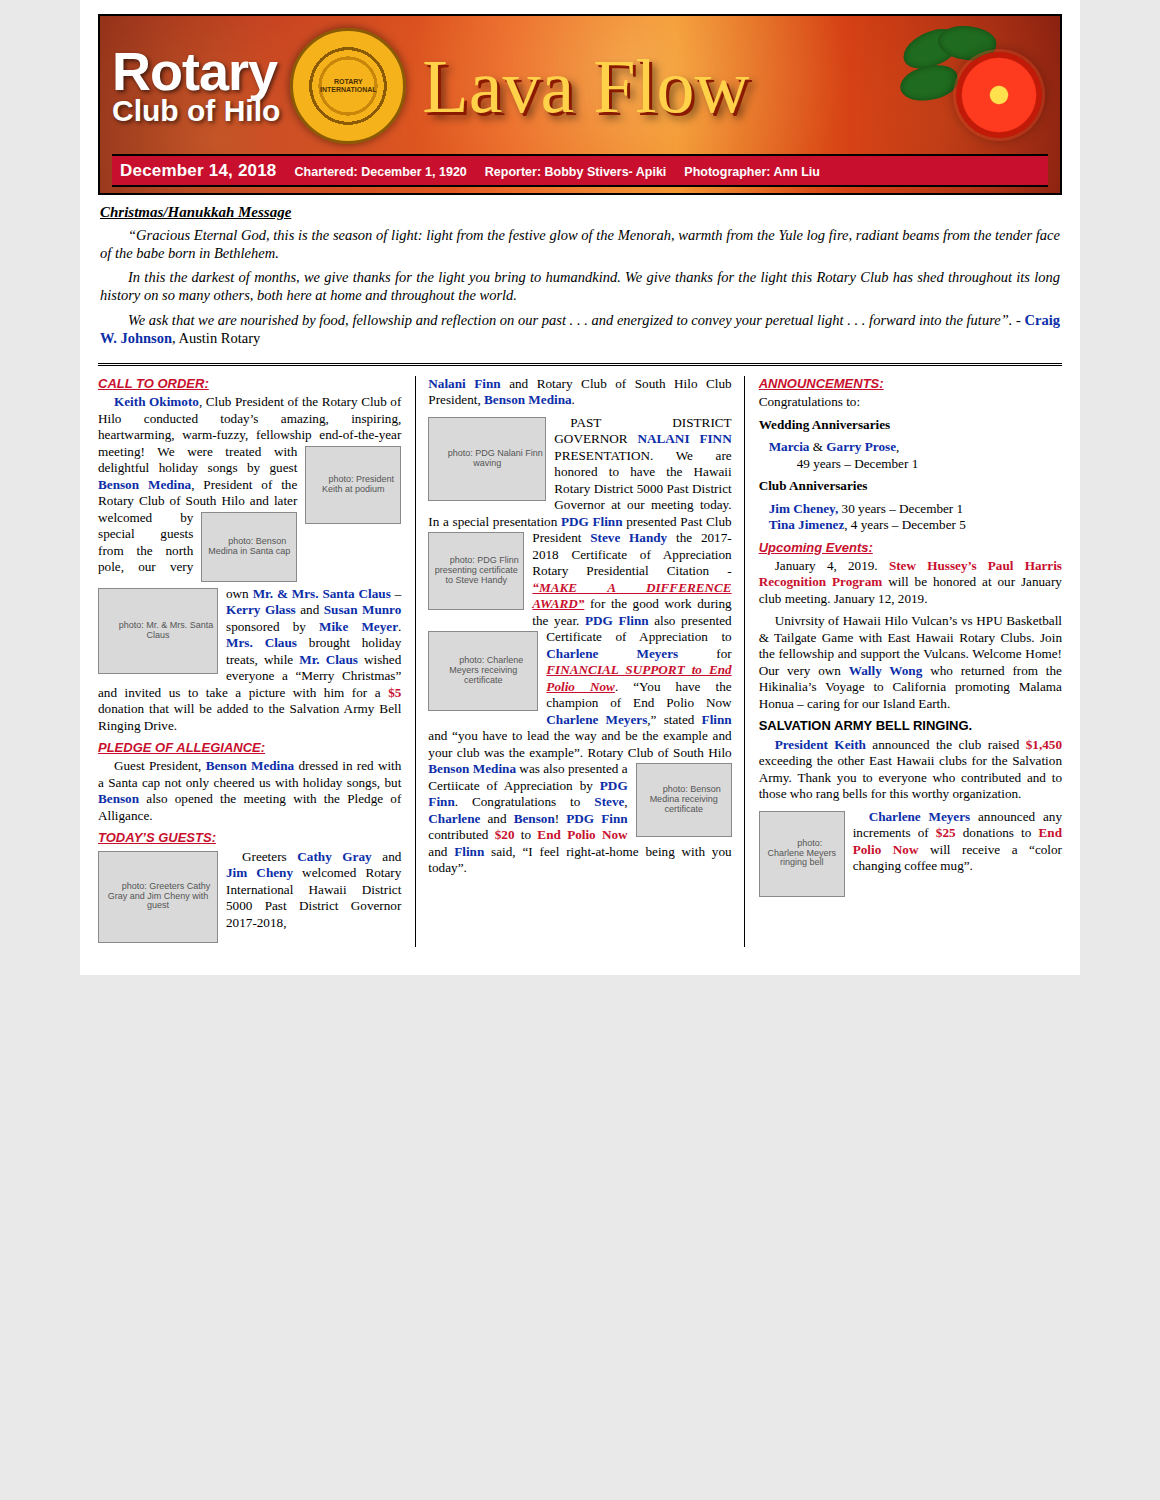Rotary Club of Hilo
Lava Flow
December 14, 2018 Chartered: December 1, 1920 Reporter: Bobby Stivers- Apiki Photographer: Ann Liu
Christmas/Hanukkah Message
“Gracious Eternal God, this is the season of light: light from the festive glow of the Menorah, warmth from the Yule log fire, radiant beams from the tender face of the babe born in Bethlehem.
In this the darkest of months, we give thanks for the light you bring to humandkind. We give thanks for the light this Rotary Club has shed throughout its long history on so many others, both here at home and throughout the world.
We ask that we are nourished by food, fellowship and reflection on our past . . . and energized to convey your peretual light . . . forward into the future”. - Craig W. Johnson, Austin Rotary
CALL TO ORDER:
Keith Okimoto, Club President of the Rotary Club of Hilo conducted today’s amazing, inspiring, heartwarming, warm-fuzzy, fellowship end-of-the-year meeting! We were treated photo: President Keith at podium with delightful holiday songs by guest Benson Medina, President of the Rotary Club of South Hilo and later welcomed by photo: Benson Medina in Santa cap photo: Mr. & Mrs. Santa Claus special guests from the north pole, our very own Mr. & Mrs. Santa Claus – Kerry Glass and Susan Munro sponsored by Mike Meyer. Mrs. Claus brought holiday treats, while Mr. Claus wished everyone a “Merry Christmas” and invited us to take a picture with him for a $5 donation that will be added to the Salvation Army Bell Ringing Drive.
PLEDGE OF ALLEGIANCE:
Guest President, Benson Medina dressed in red with a Santa cap not only cheered us with holiday songs, but Benson also opened the meeting with the Pledge of Alligance.
TODAY’S GUESTS:
photo: Greeters Cathy Gray and Jim Cheny with guest Greeters Cathy Gray and Jim Cheny welcomed Rotary International Hawaii District 5000 Past District Governor 2017-2018,
Nalani Finn and Rotary Club of South Hilo Club President, Benson Medina.
photo: PDG Nalani Finn waving PAST DISTRICT GOVERNOR NALANI FINN PRESENTATION. We are honored to have the Hawaii Rotary District 5000 Past District Governor at our meeting today. In a special presentation PDG Flinn presented Past photo: PDG Flinn presenting certificate to Steve Handy Club President Steve Handy the 2017-2018 Certificate of Appreciation Rotary Presidential Citation - “MAKE A DIFFERENCE AWARD” for the good work during the year. PDG Flinn also presented Certificate of Appreciation photo: Charlene Meyers receiving certificate to Charlene Meyers for FINANCIAL SUPPORT to End Polio Now. “You have the champion of End Polio Now Charlene Meyers,” stated Flinn and “you have to lead the way and be the example and your club was the example”. Rotary Club of South Hilo Benson Medina was also photo: Benson Medina receiving certificate presented a Certiicate of Appreciation by PDG Finn. Congratulations to Steve, Charlene and Benson! PDG Finn contributed $20 to End Polio Now and Flinn said, “I feel right-at-home being with you today”.
ANNOUNCEMENTS:
Congratulations to:
Wedding Anniversaries
Marcia & Garry Prose,
49 years – December 1
Club Anniversaries
Jim Cheney, 30 years – December 1
Tina Jimenez, 4 years – December 5
Upcoming Events:
January 4, 2019. Stew Hussey’s Paul Harris Recognition Program will be honored at our January club meeting. January 12, 2019.
Univrsity of Hawaii Hilo Vulcan’s vs HPU Basketball & Tailgate Game with East Hawaii Rotary Clubs. Join the fellowship and support the Vulcans. Welcome Home! Our very own Wally Wong who returned from the Hikinalia’s Voyage to California promoting Malama Honua – caring for our Island Earth.
SALVATION ARMY BELL RINGING.
President Keith announced the club raised $1,450 exceeding the other East Hawaii clubs for the Salvation Army. Thank you to everyone who contributed and to those who rang bells for this worthy organization.
photo: Charlene Meyers ringing bell Charlene Meyers announced any increments of $25 donations to End Polio Now will receive a “color changing coffee mug”.